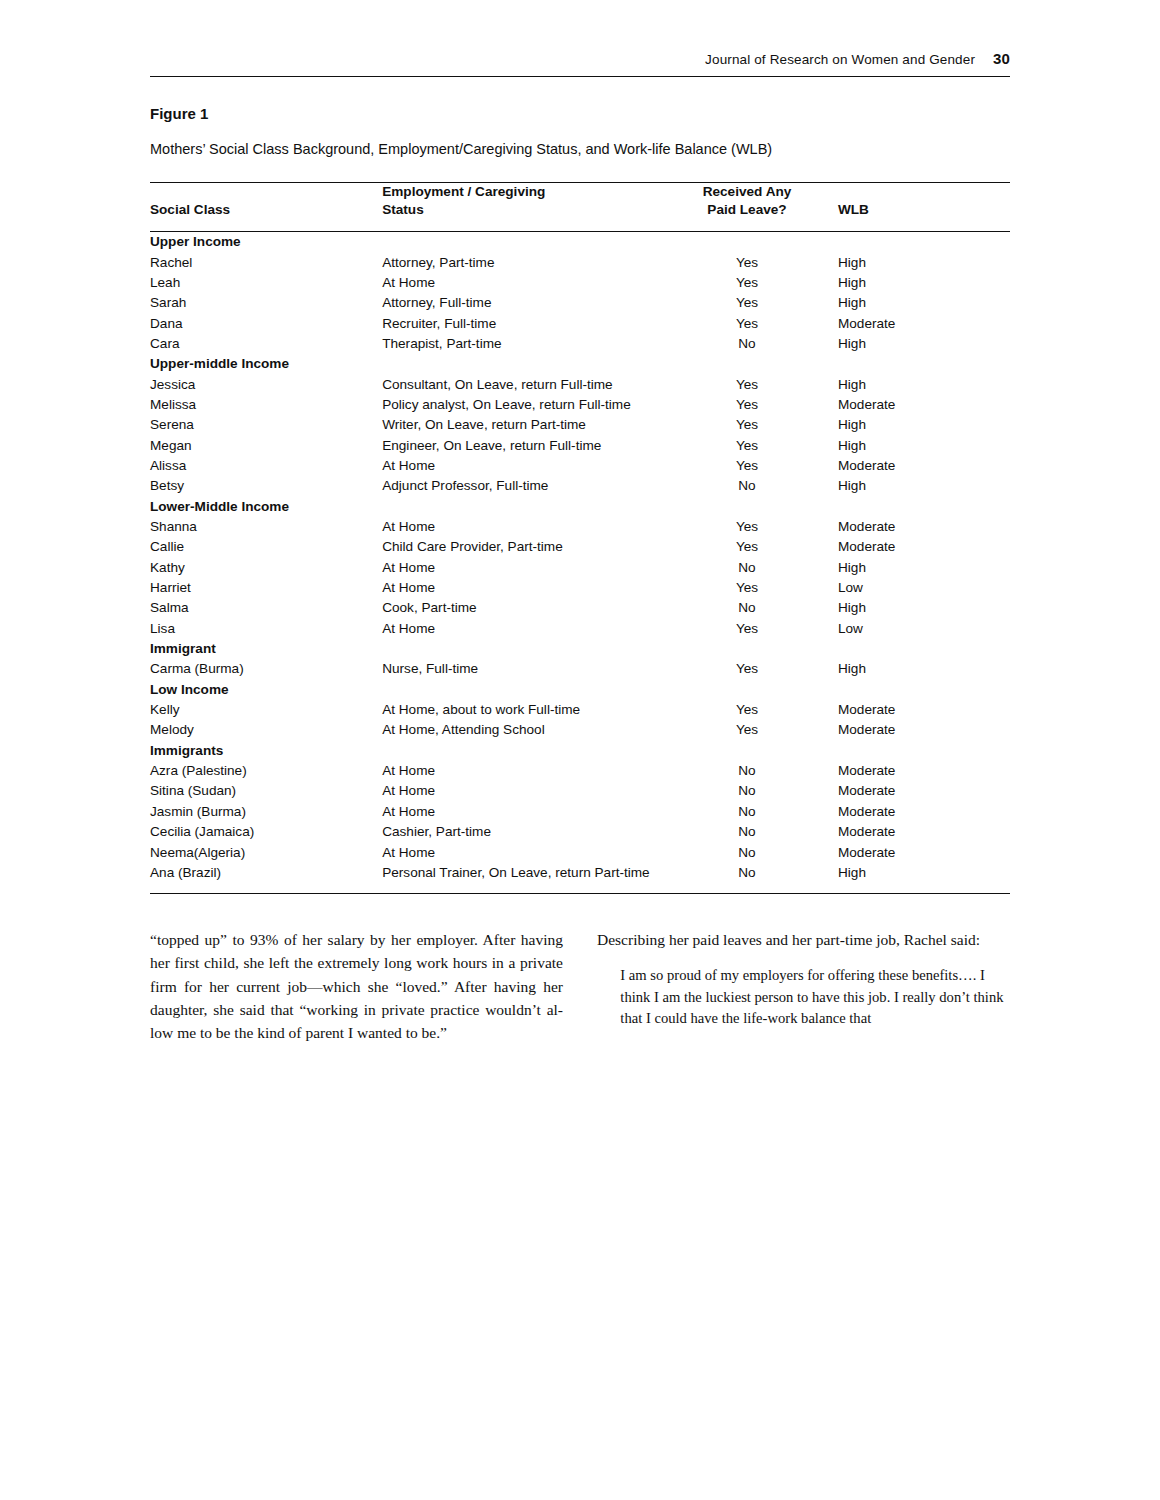Journal of Research on Women and Gender 30
Figure 1
Mothers’ Social Class Background, Employment/Caregiving Status, and Work-life Balance (WLB)
| Social Class | Employment / Caregiving Status | Received Any Paid Leave? | WLB |
| --- | --- | --- | --- |
| Upper Income |
| Rachel | Attorney, Part-time | Yes | High |
| Leah | At Home | Yes | High |
| Sarah | Attorney, Full-time | Yes | High |
| Dana | Recruiter, Full-time | Yes | Moderate |
| Cara | Therapist, Part-time | No | High |
| Upper-middle Income |
| Jessica | Consultant, On Leave, return Full-time | Yes | High |
| Melissa | Policy analyst, On Leave, return Full-time | Yes | Moderate |
| Serena | Writer, On Leave, return Part-time | Yes | High |
| Megan | Engineer, On Leave, return Full-time | Yes | High |
| Alissa | At Home | Yes | Moderate |
| Betsy | Adjunct Professor, Full-time | No | High |
| Lower-Middle Income |
| Shanna | At Home | Yes | Moderate |
| Callie | Child Care Provider, Part-time | Yes | Moderate |
| Kathy | At Home | No | High |
| Harriet | At Home | Yes | Low |
| Salma | Cook, Part-time | No | High |
| Lisa | At Home | Yes | Low |
| Immigrant |
| Carma (Burma) | Nurse, Full-time | Yes | High |
| Low Income |
| Kelly | At Home, about to work Full-time | Yes | Moderate |
| Melody | At Home, Attending School | Yes | Moderate |
| Immigrants |
| Azra (Palestine) | At Home | No | Moderate |
| Sitina (Sudan) | At Home | No | Moderate |
| Jasmin (Burma) | At Home | No | Moderate |
| Cecilia (Jamaica) | Cashier, Part-time | No | Moderate |
| Neema(Algeria) | At Home | No | Moderate |
| Ana (Brazil) | Personal Trainer, On Leave, return Part-time | No | High |
“topped up” to 93% of her salary by her employer. After having her first child, she left the extremely long work hours in a private firm for her current job—which she “loved.” After having her daughter, she said that “working in private practice wouldn’t allow me to be the kind of parent I wanted to be.”
Describing her paid leaves and her part-time job, Rachel said:
I am so proud of my employers for offering these benefits…. I think I am the luckiest person to have this job. I really don’t think that I could have the life-work balance that